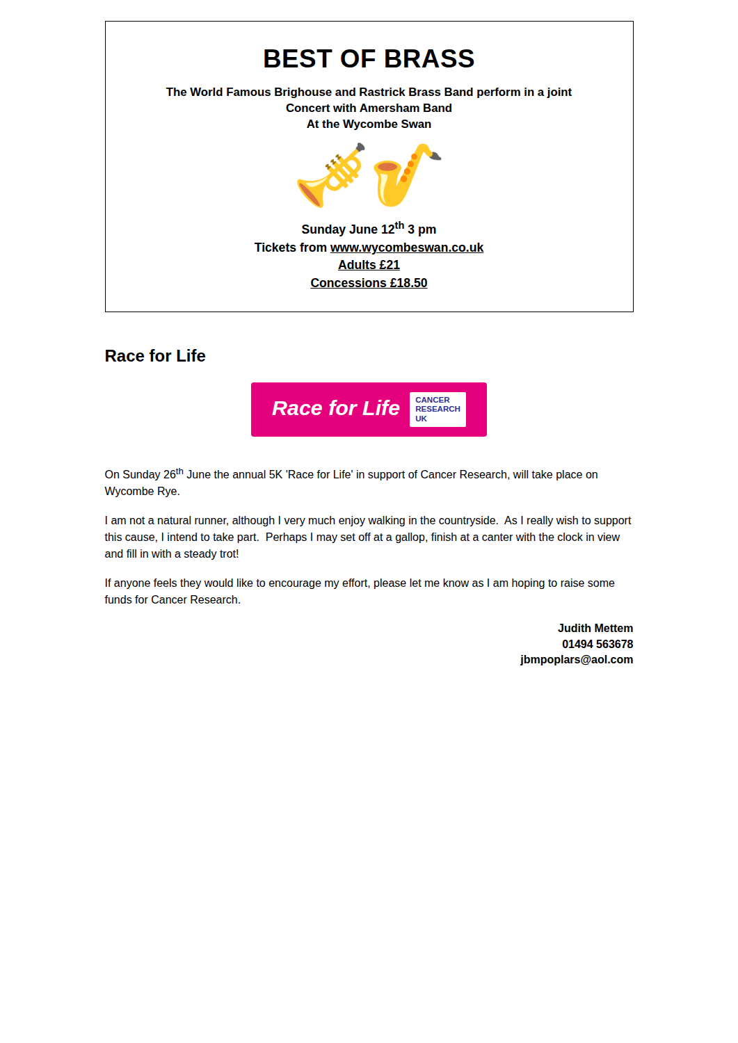BEST OF BRASS
The World Famous Brighouse and Rastrick Brass Band perform in a joint Concert with Amersham Band
At the Wycombe Swan
🎺🎷
Sunday June 12th 3 pm
Tickets from www.wycombeswan.co.uk
Adults £21
Concessions £18.50
Race for Life
Race for LifeCANCER
RESEARCH
UK
On Sunday 26th June the annual 5K 'Race for Life' in support of Cancer Research, will take place on Wycombe Rye.
I am not a natural runner, although I very much enjoy walking in the countryside. As I really wish to support this cause, I intend to take part. Perhaps I may set off at a gallop, finish at a canter with the clock in view and fill in with a steady trot!
If anyone feels they would like to encourage my effort, please let me know as I am hoping to raise some funds for Cancer Research.
Judith Mettem
01494 563678
jbmpoplars@aol.com